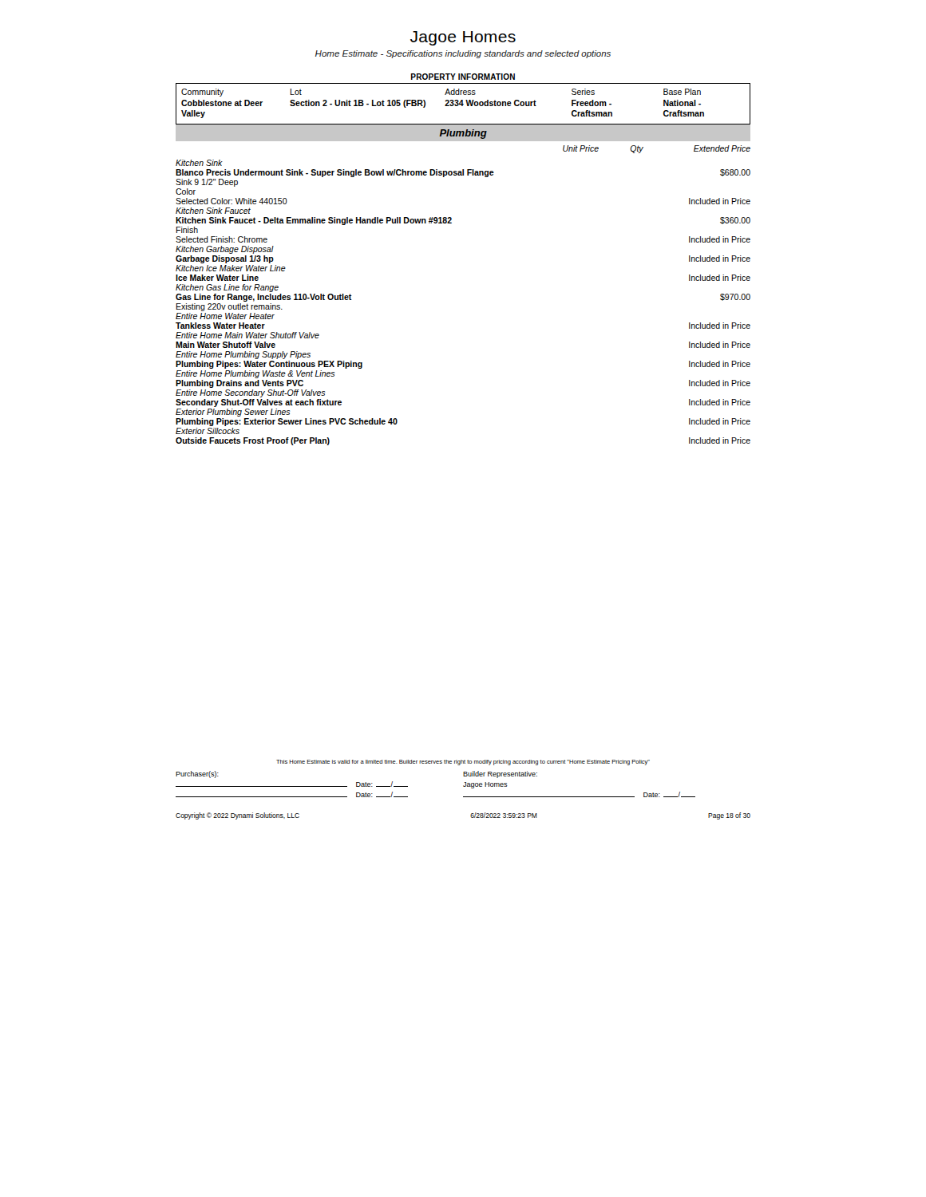Jagoe Homes
Home Estimate - Specifications including standards and selected options
PROPERTY INFORMATION
| Community Cobblestone at Deer Valley | Lot Section 2 - Unit 1B - Lot 105 (FBR) | Address 2334 Woodstone Court | Series Freedom - Craftsman | Base Plan National - Craftsman |
Plumbing
| | Unit Price | Qty | Extended Price |
| --- | --- | --- | --- |
| Kitchen Sink | | | |
| Blanco Precis Undermount Sink - Super Single Bowl w/Chrome Disposal Flange | | | $680.00 |
| Sink 9 1/2" Deep | | | |
| Color | | | |
| Selected Color: White 440150 | | | Included in Price |
| Kitchen Sink Faucet | | | |
| Kitchen Sink Faucet - Delta Emmaline Single Handle Pull Down #9182 | | | $360.00 |
| Finish | | | |
| Selected Finish: Chrome | | | Included in Price |
| Kitchen Garbage Disposal | | | |
| Garbage Disposal 1/3 hp | | | Included in Price |
| Kitchen Ice Maker Water Line | | | |
| Ice Maker Water Line | | | Included in Price |
| Kitchen Gas Line for Range | | | |
| Gas Line for Range, Includes 110-Volt Outlet | | | $970.00 |
| Existing 220v outlet remains. | | | |
| Entire Home Water Heater | | | |
| Tankless Water Heater | | | Included in Price |
| Entire Home Main Water Shutoff Valve | | | |
| Main Water Shutoff Valve | | | Included in Price |
| Entire Home Plumbing Supply Pipes | | | |
| Plumbing Pipes: Water Continuous PEX Piping | | | Included in Price |
| Entire Home Plumbing Waste & Vent Lines | | | |
| Plumbing Drains and Vents PVC | | | Included in Price |
| Entire Home Secondary Shut-Off Valves | | | |
| Secondary Shut-Off Valves at each fixture | | | Included in Price |
| Exterior Plumbing Sewer Lines | | | |
| Plumbing Pipes: Exterior Sewer Lines PVC Schedule 40 | | | Included in Price |
| Exterior Sillcocks | | | |
| Outside Faucets Frost Proof (Per Plan) | | | Included in Price |
This Home Estimate is valid for a limited time. Builder reserves the right to modify pricing according to current "Home Estimate Pricing Policy"
| Purchaser(s): | Builder Representative: |
| Date: / | Jagoe Homes |
| Date: / | Date: / |
Copyright © 2022 Dynami Solutions, LLC 6/28/2022 3:59:23 PM Page 18 of 30